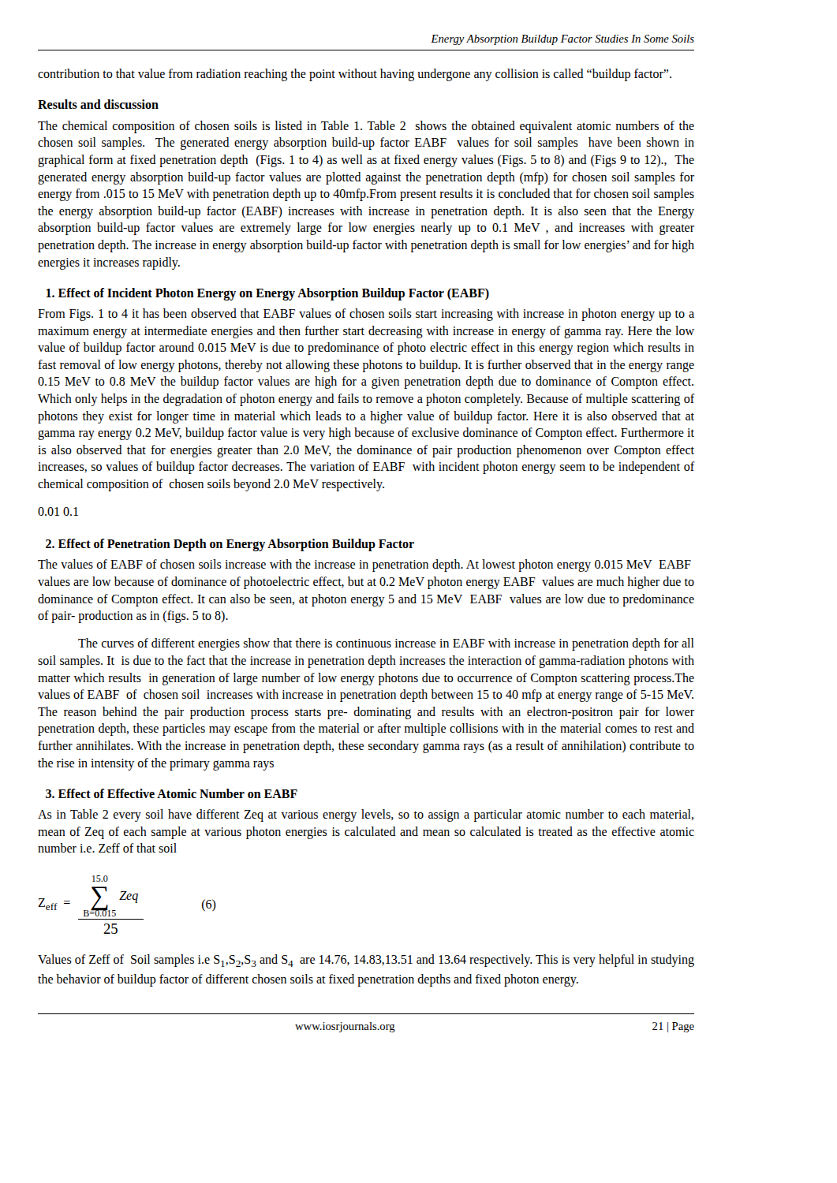Energy Absorption Buildup Factor Studies In Some Soils
contribution to that value from radiation reaching the point without having undergone any collision is called “buildup factor”.
Results and discussion
The chemical composition of chosen soils is listed in Table 1. Table 2 shows the obtained equivalent atomic numbers of the chosen soil samples. The generated energy absorption build-up factor EABF values for soil samples have been shown in graphical form at fixed penetration depth (Figs. 1 to 4) as well as at fixed energy values (Figs. 5 to 8) and (Figs 9 to 12)., The generated energy absorption build-up factor values are plotted against the penetration depth (mfp) for chosen soil samples for energy from .015 to 15 MeV with penetration depth up to 40mfp.From present results it is concluded that for chosen soil samples the energy absorption build-up factor (EABF) increases with increase in penetration depth. It is also seen that the Energy absorption build-up factor values are extremely large for low energies nearly up to 0.1 MeV , and increases with greater penetration depth. The increase in energy absorption build-up factor with penetration depth is small for low energies’ and for high energies it increases rapidly.
Effect of Incident Photon Energy on Energy Absorption Buildup Factor (EABF)
From Figs. 1 to 4 it has been observed that EABF values of chosen soils start increasing with increase in photon energy up to a maximum energy at intermediate energies and then further start decreasing with increase in energy of gamma ray. Here the low value of buildup factor around 0.015 MeV is due to predominance of photo electric effect in this energy region which results in fast removal of low energy photons, thereby not allowing these photons to buildup. It is further observed that in the energy range 0.15 MeV to 0.8 MeV the buildup factor values are high for a given penetration depth due to dominance of Compton effect. Which only helps in the degradation of photon energy and fails to remove a photon completely. Because of multiple scattering of photons they exist for longer time in material which leads to a higher value of buildup factor. Here it is also observed that at gamma ray energy 0.2 MeV, buildup factor value is very high because of exclusive dominance of Compton effect. Furthermore it is also observed that for energies greater than 2.0 MeV, the dominance of pair production phenomenon over Compton effect increases, so values of buildup factor decreases. The variation of EABF with incident photon energy seem to be independent of chemical composition of chosen soils beyond 2.0 MeV respectively.
0.01 0.1
Effect of Penetration Depth on Energy Absorption Buildup Factor
The values of EABF of chosen soils increase with the increase in penetration depth. At lowest photon energy 0.015 MeV EABF values are low because of dominance of photoelectric effect, but at 0.2 MeV photon energy EABF values are much higher due to dominance of Compton effect. It can also be seen, at photon energy 5 and 15 MeV EABF values are low due to predominance of pair- production as in (figs. 5 to 8).
The curves of different energies show that there is continuous increase in EABF with increase in penetration depth for all soil samples. It is due to the fact that the increase in penetration depth increases the interaction of gamma-radiation photons with matter which results in generation of large number of low energy photons due to occurrence of Compton scattering process.The values of EABF of chosen soil increases with increase in penetration depth between 15 to 40 mfp at energy range of 5-15 MeV. The reason behind the pair production process starts pre- dominating and results with an electron-positron pair for lower penetration depth, these particles may escape from the material or after multiple collisions with in the material comes to rest and further annihilates. With the increase in penetration depth, these secondary gamma rays (as a result of annihilation) contribute to the rise in intensity of the primary gamma rays
Effect of Effective Atomic Number on EABF
As in Table 2 every soil have different Zeq at various energy levels, so to assign a particular atomic number to each material, mean of Zeq of each sample at various photon energies is calculated and mean so calculated is treated as the effective atomic number i.e. Zeff of that soil
Zeff = 15.0 ∑ B=0.015 Zeq 25 (6)
Values of Zeff of Soil samples i.e S1,S2,S3 and S4 are 14.76, 14.83,13.51 and 13.64 respectively. This is very helpful in studying the behavior of buildup factor of different chosen soils at fixed penetration depths and fixed photon energy.
www.iosrjournals.org 21 | Page